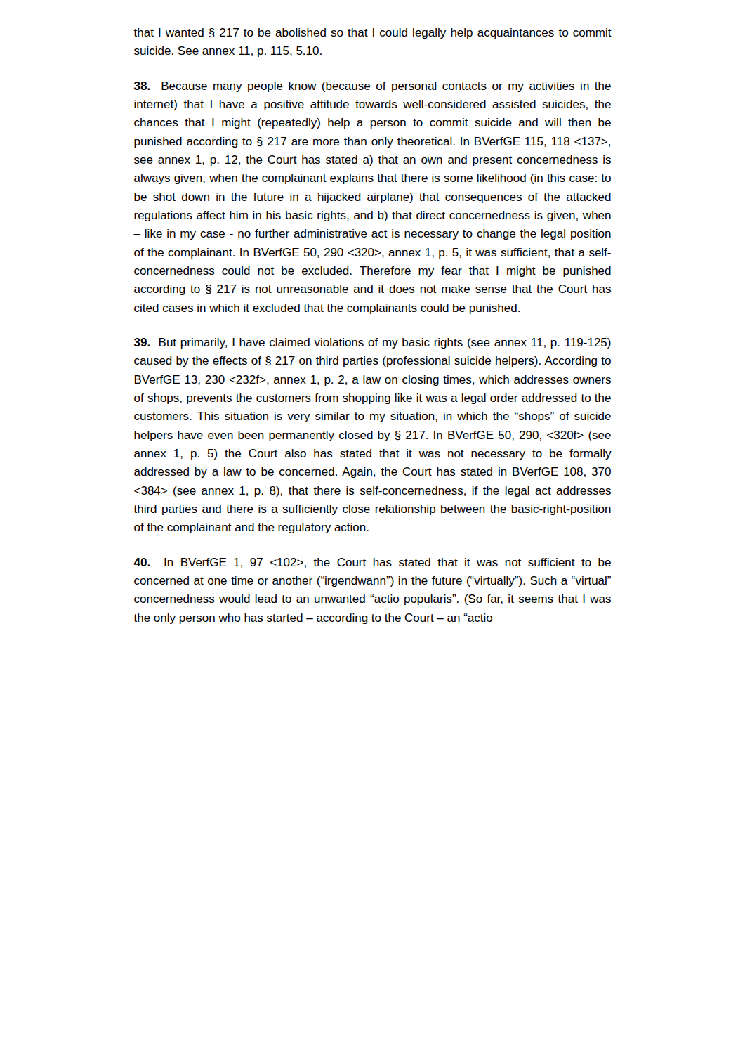that I wanted § 217 to be abolished so that I could legally help acquaintances to commit suicide. See annex 11, p. 115, 5.10.
38. Because many people know (because of personal contacts or my activities in the internet) that I have a positive attitude towards well-considered assisted suicides, the chances that I might (repeatedly) help a person to commit suicide and will then be punished according to § 217 are more than only theoretical. In BVerfGE 115, 118 <137>, see annex 1, p. 12, the Court has stated a) that an own and present concernedness is always given, when the complainant explains that there is some likelihood (in this case: to be shot down in the future in a hijacked airplane) that consequences of the attacked regulations affect him in his basic rights, and b) that direct concernedness is given, when – like in my case - no further administrative act is necessary to change the legal position of the complainant. In BVerfGE 50, 290 <320>, annex 1, p. 5, it was sufficient, that a self-concernedness could not be excluded. Therefore my fear that I might be punished according to § 217 is not unreasonable and it does not make sense that the Court has cited cases in which it excluded that the complainants could be punished.
39. But primarily, I have claimed violations of my basic rights (see annex 11, p. 119-125) caused by the effects of § 217 on third parties (professional suicide helpers). According to BVerfGE 13, 230 <232f>, annex 1, p. 2, a law on closing times, which addresses owners of shops, prevents the customers from shopping like it was a legal order addressed to the customers. This situation is very similar to my situation, in which the “shops” of suicide helpers have even been permanently closed by § 217. In BVerfGE 50, 290, <320f> (see annex 1, p. 5) the Court also has stated that it was not necessary to be formally addressed by a law to be concerned. Again, the Court has stated in BVerfGE 108, 370 <384> (see annex 1, p. 8), that there is self-concernedness, if the legal act addresses third parties and there is a sufficiently close relationship between the basic-right-position of the complainant and the regulatory action.
40. In BVerfGE 1, 97 <102>, the Court has stated that it was not sufficient to be concerned at one time or another (“irgendwann”) in the future (“virtually”). Such a “virtual” concernedness would lead to an unwanted “actio popularis”. (So far, it seems that I was the only person who has started – according to the Court – an “actio